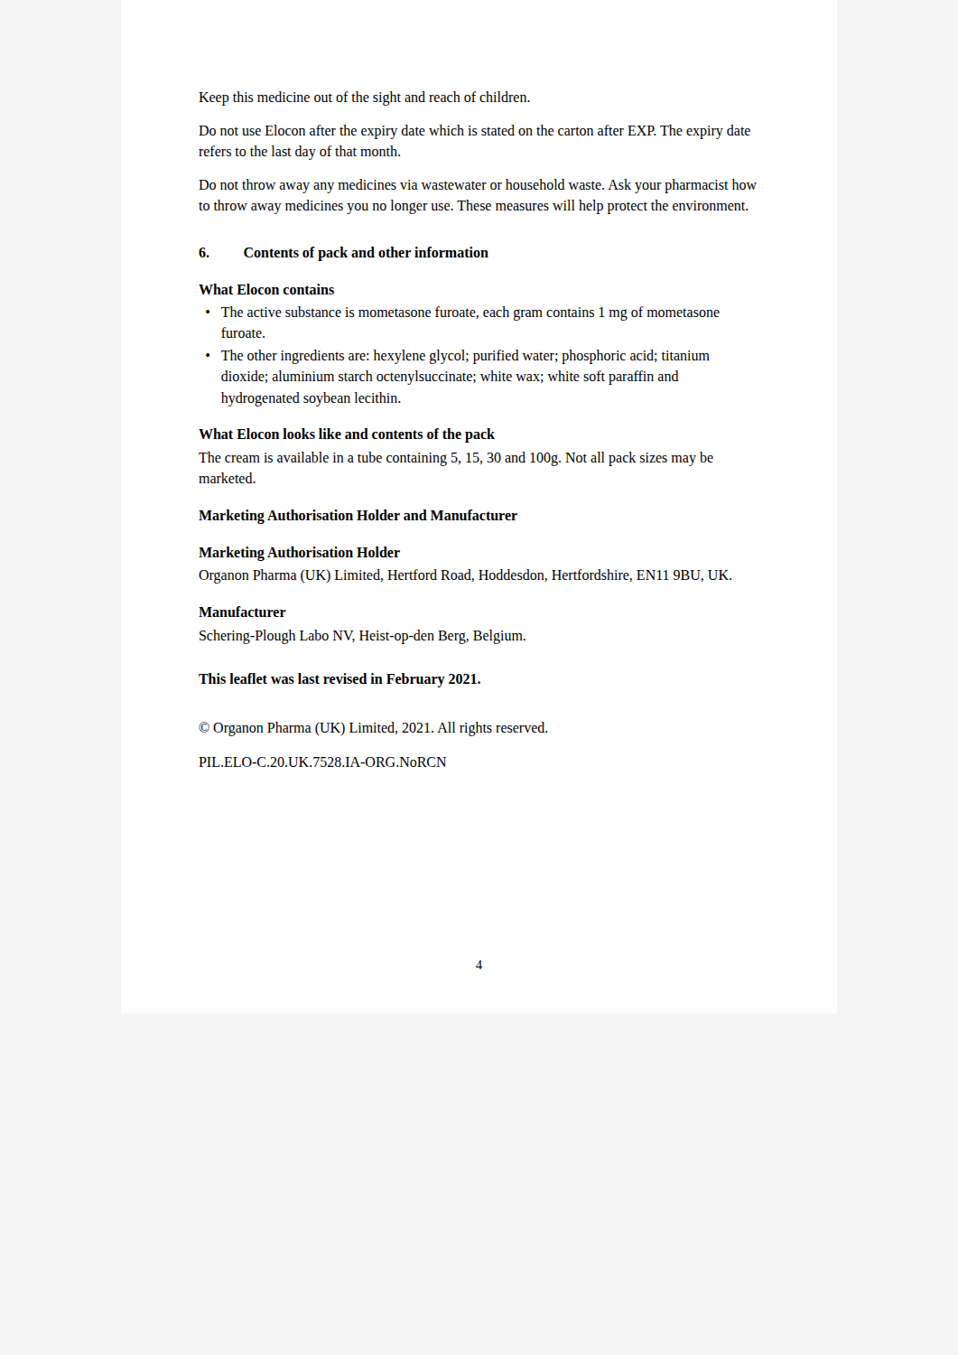Keep this medicine out of the sight and reach of children.
Do not use Elocon after the expiry date which is stated on the carton after EXP. The expiry date refers to the last day of that month.
Do not throw away any medicines via wastewater or household waste. Ask your pharmacist how to throw away medicines you no longer use. These measures will help protect the environment.
6. Contents of pack and other information
What Elocon contains
The active substance is mometasone furoate, each gram contains 1 mg of mometasone furoate.
The other ingredients are: hexylene glycol; purified water; phosphoric acid; titanium dioxide; aluminium starch octenylsuccinate; white wax; white soft paraffin and hydrogenated soybean lecithin.
What Elocon looks like and contents of the pack
The cream is available in a tube containing 5, 15, 30 and 100g. Not all pack sizes may be marketed.
Marketing Authorisation Holder and Manufacturer
Marketing Authorisation Holder
Organon Pharma (UK) Limited, Hertford Road, Hoddesdon, Hertfordshire, EN11 9BU, UK.
Manufacturer
Schering-Plough Labo NV, Heist-op-den Berg, Belgium.
This leaflet was last revised in February 2021.
© Organon Pharma (UK) Limited, 2021. All rights reserved.
PIL.ELO-C.20.UK.7528.IA-ORG.NoRCN
4